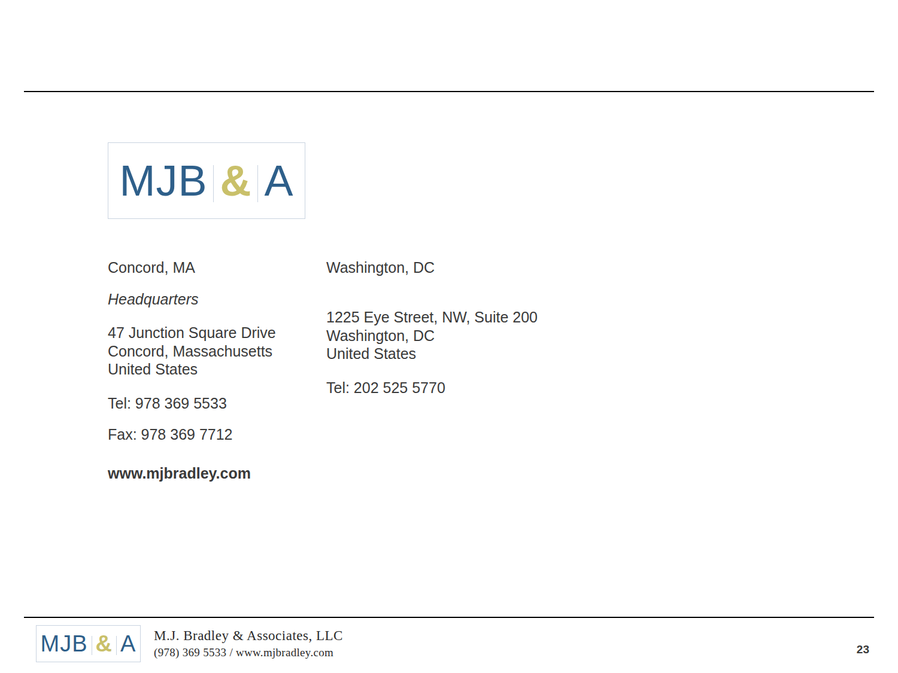MJB & A
Concord, MA
Headquarters
47 Junction Square Drive
Concord, Massachusetts
United States
Tel: 978 369 5533
Fax: 978 369 7712
www.mjbradley.com
Washington, DC
1225 Eye Street, NW, Suite 200
Washington, DC
United States
Tel: 202 525 5770
MJB & A
M.J. Bradley & Associates, LLC
(978) 369 5533 / www.mjbradley.com
23